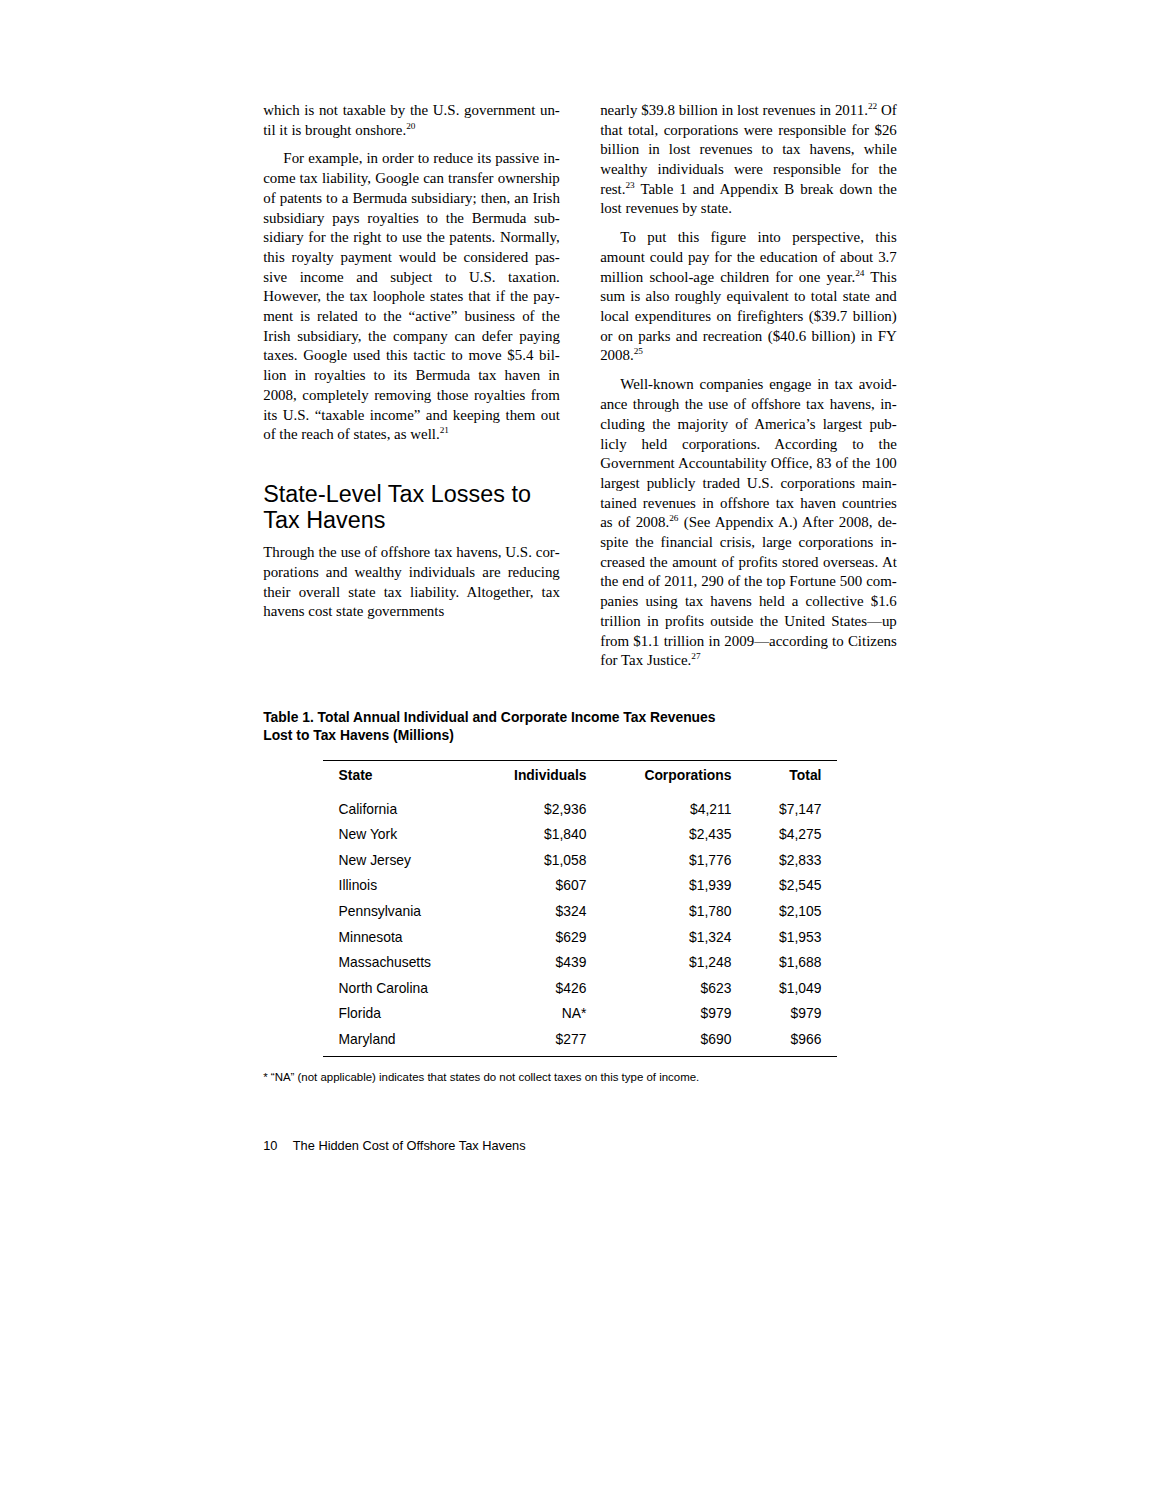which is not taxable by the U.S. government until it is brought onshore.20
For example, in order to reduce its passive income tax liability, Google can transfer ownership of patents to a Bermuda subsidiary; then, an Irish subsidiary pays royalties to the Bermuda subsidiary for the right to use the patents. Normally, this royalty payment would be considered passive income and subject to U.S. taxation. However, the tax loophole states that if the payment is related to the “active” business of the Irish subsidiary, the company can defer paying taxes. Google used this tactic to move $5.4 billion in royalties to its Bermuda tax haven in 2008, completely removing those royalties from its U.S. “taxable income” and keeping them out of the reach of states, as well.21
State-Level Tax Losses to
Tax Havens
Through the use of offshore tax havens, U.S. corporations and wealthy individuals are reducing their overall state tax liability. Altogether, tax havens cost state governments
nearly $39.8 billion in lost revenues in 2011.22 Of that total, corporations were responsible for $26 billion in lost revenues to tax havens, while wealthy individuals were responsible for the rest.23 Table 1 and Appendix B break down the lost revenues by state.
To put this figure into perspective, this amount could pay for the education of about 3.7 million school-age children for one year.24 This sum is also roughly equivalent to total state and local expenditures on firefighters ($39.7 billion) or on parks and recreation ($40.6 billion) in FY 2008.25
Well-known companies engage in tax avoidance through the use of offshore tax havens, including the majority of America’s largest publicly held corporations. According to the Government Accountability Office, 83 of the 100 largest publicly traded U.S. corporations maintained revenues in offshore tax haven countries as of 2008.26 (See Appendix A.) After 2008, despite the financial crisis, large corporations increased the amount of profits stored overseas. At the end of 2011, 290 of the top Fortune 500 companies using tax havens held a collective $1.6 trillion in profits outside the United States—up from $1.1 trillion in 2009—according to Citizens for Tax Justice.27
Table 1. Total Annual Individual and Corporate Income Tax Revenues
Lost to Tax Havens (Millions)
| State | Individuals | Corporations | Total |
| --- | --- | --- | --- |
| California | $2,936 | $4,211 | $7,147 |
| New York | $1,840 | $2,435 | $4,275 |
| New Jersey | $1,058 | $1,776 | $2,833 |
| Illinois | $607 | $1,939 | $2,545 |
| Pennsylvania | $324 | $1,780 | $2,105 |
| Minnesota | $629 | $1,324 | $1,953 |
| Massachusetts | $439 | $1,248 | $1,688 |
| North Carolina | $426 | $623 | $1,049 |
| Florida | NA* | $979 | $979 |
| Maryland | $277 | $690 | $966 |
* “NA” (not applicable) indicates that states do not collect taxes on this type of income.
10 The Hidden Cost of Offshore Tax Havens